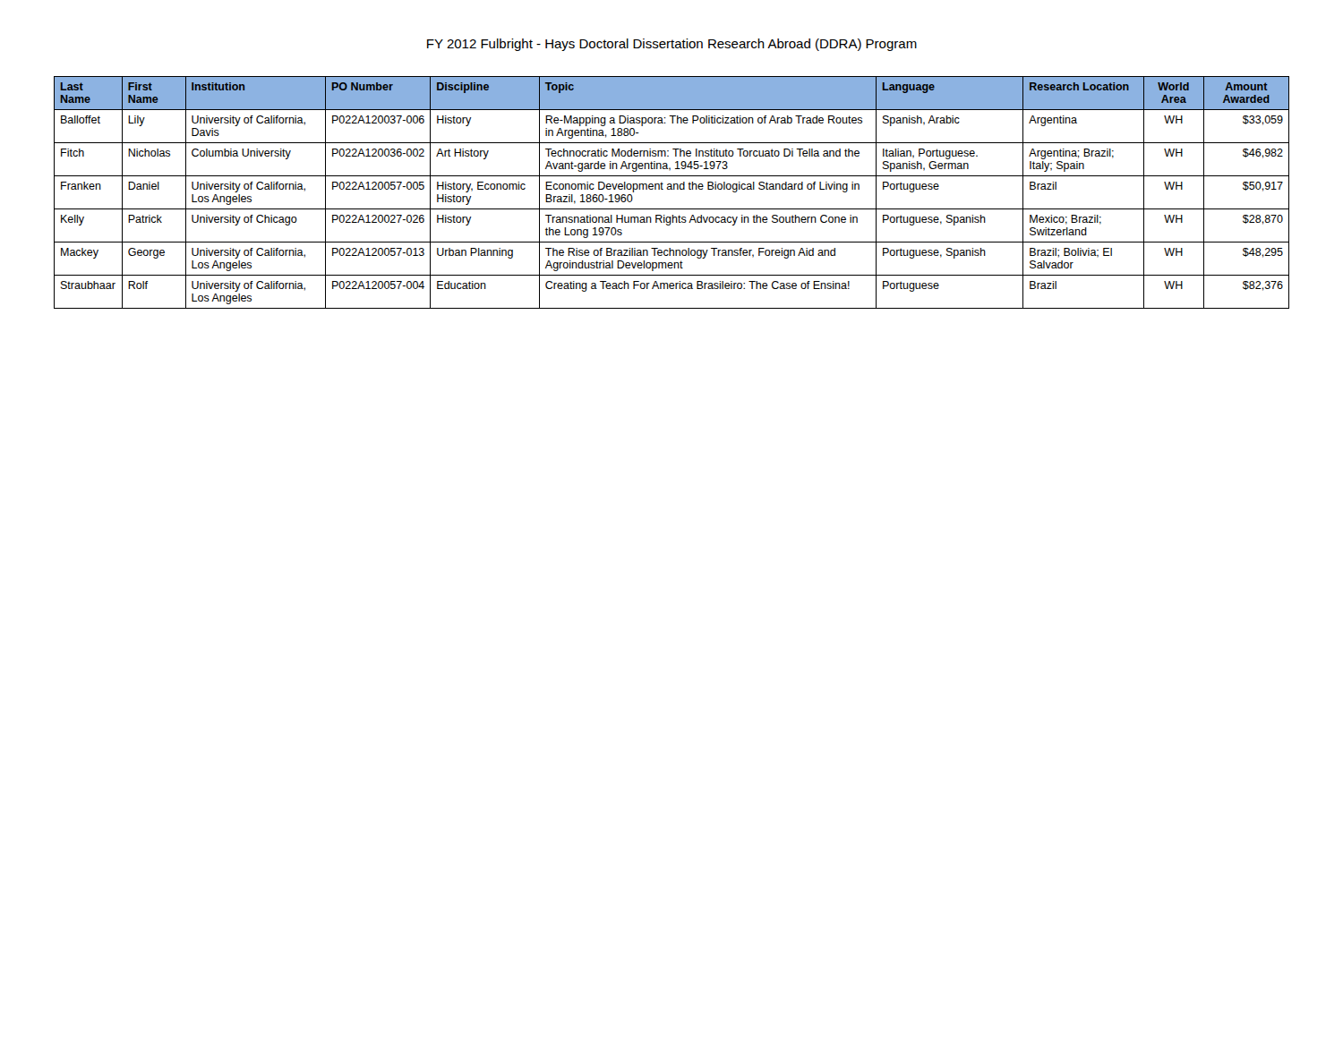FY 2012 Fulbright - Hays Doctoral Dissertation Research Abroad (DDRA) Program
| Last Name | First Name | Institution | PO Number | Discipline | Topic | Language | Research Location | World Area | Amount Awarded |
| --- | --- | --- | --- | --- | --- | --- | --- | --- | --- |
| Balloffet | Lily | University of California, Davis | P022A120037-006 | History | Re-Mapping a Diaspora: The Politicization of Arab Trade Routes in Argentina, 1880- | Spanish, Arabic | Argentina | WH | $33,059 |
| Fitch | Nicholas | Columbia University | P022A120036-002 | Art History | Technocratic Modernism: The Instituto Torcuato Di Tella and the Avant-garde in Argentina, 1945-1973 | Italian, Portuguese. Spanish, German | Argentina; Brazil; Italy; Spain | WH | $46,982 |
| Franken | Daniel | University of California, Los Angeles | P022A120057-005 | History, Economic History | Economic Development and the Biological Standard of Living in Brazil, 1860-1960 | Portuguese | Brazil | WH | $50,917 |
| Kelly | Patrick | University of Chicago | P022A120027-026 | History | Transnational Human Rights Advocacy in the Southern Cone in the Long 1970s | Portuguese, Spanish | Mexico; Brazil; Switzerland | WH | $28,870 |
| Mackey | George | University of California, Los Angeles | P022A120057-013 | Urban Planning | The Rise of Brazilian Technology Transfer, Foreign Aid and Agroindustrial Development | Portuguese, Spanish | Brazil; Bolivia; El Salvador | WH | $48,295 |
| Straubhaar | Rolf | University of California, Los Angeles | P022A120057-004 | Education | Creating a Teach For America Brasileiro: The Case of Ensina! | Portuguese | Brazil | WH | $82,376 |